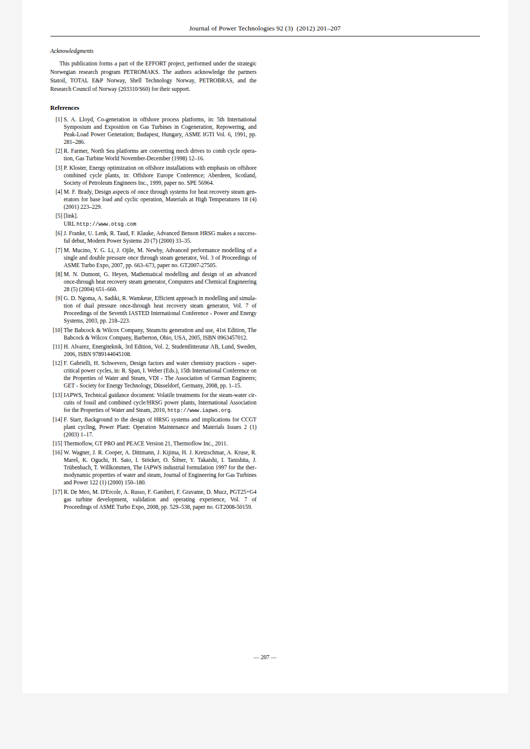Journal of Power Technologies 92 (3) (2012) 201–207
Acknowledgments
This publication forms a part of the EFFORT project, performed under the strategic Norwegian research program PETROMAKS. The authors acknowledge the partners Statoil, TOTAL E&P Norway, Shell Technology Norway, PETROBRAS, and the Research Council of Norway (203310/S60) for their support.
References
S. A. Lloyd, Co-generation in offshore process platforms, in: 5th International Symposium and Exposition on Gas Turbines in Cogeneration, Repowering, and Peak-Load Power Generation; Budapest, Hungary, ASME IGTI Vol. 6, 1991, pp. 281–286.
R. Farmer, North Sea platforms are converting mech drives to comb cycle operation, Gas Turbine World November-December (1998) 12–16.
P. Kloster, Energy optimization on offshore installations with emphasis on offshore combined cycle plants, in: Offshore Europe Conference; Aberdeen, Scotland, Society of Petroleum Engineers Inc., 1999, paper no. SPE 56964.
M. F. Brady, Design aspects of once through systems for heat recovery steam generators for base load and cyclic operation, Materials at High Temperatures 18 (4) (2001) 223–229.
[link].URL http://www.otsg.com
J. Franke, U. Lenk, R. Taud, F. Klauke, Advanced Benson HRSG makes a successful debut, Modern Power Systems 20 (7) (2000) 33–35.
M. Mucino, Y. G. Li, J. Ojile, M. Newby, Advanced performance modelling of a single and double pressure once through steam generator, Vol. 3 of Proceedings of ASME Turbo Expo, 2007, pp. 663–673, paper no. GT2007-27505.
M. N. Dumont, G. Heyen, Mathematical modelling and design of an advanced once-through heat recovery steam generator, Computers and Chemical Engineering 28 (5) (2004) 651–660.
G. D. Ngoma, A. Sadiki, R. Wamkeue, Efficient approach in modelling and simulation of dual pressure once-through heat recovery steam generator, Vol. 7 of Proceedings of the Seventh IASTED International Conference - Power and Energy Systems, 2003, pp. 218–223.
The Babcock & Wilcox Company, Steam/its generation and use, 41st Edition, The Babcock & Wilcox Company, Barberton, Ohio, USA, 2005, ISBN 0963457012.
H. Alvarez, Energiteknik, 3rd Edition, Vol. 2, Studentlitteratur AB, Lund, Sweden, 2006, ISBN 9789144045108.
F. Gabrielli, H. Schwevers, Design factors and water chemistry practices - supercritical power cycles, in: R. Span, I. Weber (Eds.), 15th International Conference on the Properties of Water and Steam, VDI - The Association of German Engineers; GET - Society for Energy Technology, Düsseldorf, Germany, 2008, pp. 1–15.
IAPWS, Technical guidance document: Volatile treatments for the steam-water circuits of fossil and combined cycle/HRSG power plants, International Association for the Properties of Water and Steam, 2010, http://www.iapws.org.
F. Starr, Background to the design of HRSG systems and implications for CCGT plant cycling, Power Plant: Operation Maintenance and Materials Issues 2 (1) (2003) 1–17.
Thermoflow, GT PRO and PEACE Version 21, Thermoflow Inc., 2011.
W. Wagner, J. R. Cooper, A. Dittmann, J. Kijima, H. J. Kretzschmar, A. Kruse, R. Mareš, K. Oguchi, H. Sato, I. Stöcker, O. Šifner, Y. Takaishi, I. Tanishita, J. Trübenbach, T. Willkommen, The IAPWS industrial formulation 1997 for the thermodynamic properties of water and steam, Journal of Engineering for Gas Turbines and Power 122 (1) (2000) 150–180.
R. De Meo, M. D'Ercole, A. Russo, F. Gamberi, F. Gravame, D. Mucz, PGT25+G4 gas turbine development, validation and operating experience, Vol. 7 of Proceedings of ASME Turbo Expo, 2008, pp. 529–538, paper no. GT2008-50159.
— 207 —